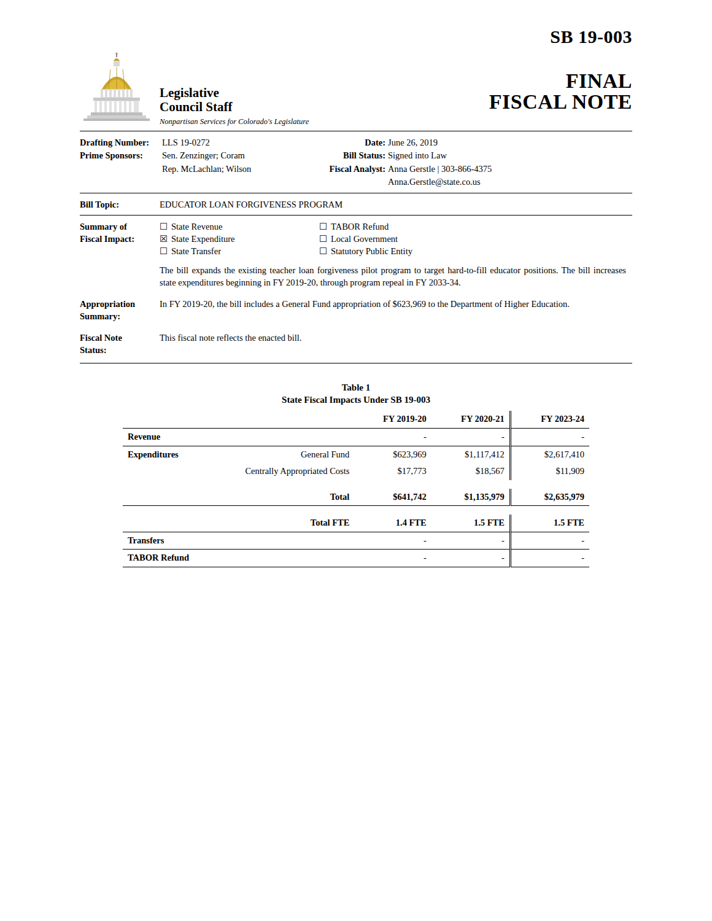SB 19-003
Legislative
Council Staff
Nonpartisan Services for Colorado's Legislature
FINAL
FISCAL NOTE
| Drafting Number: | LLS 19-0272 | Date: | June 26, 2019 |
| Prime Sponsors: | Sen. Zenzinger; Coram | Bill Status: | Signed into Law |
| | Rep. McLachlan; Wilson | Fiscal Analyst: | Anna Gerstle / 303-866-4375 |
| | | | Anna.Gerstle@state.co.us |
| Bill Topic: | EDUCATOR LOAN FORGIVENESS PROGRAM |
| Summary of Fiscal Impact: | ☐ State Revenue ☒ State Expenditure ☐ State Transfer | ☐ TABOR Refund ☐ Local Government ☐ Statutory Public Entity |
| | The bill expands the existing teacher loan forgiveness pilot program to target hard-to-fill educator positions. The bill increases state expenditures beginning in FY 2019-20, through program repeal in FY 2033-34. |
| Appropriation Summary: | In FY 2019-20, the bill includes a General Fund appropriation of $623,969 to the Department of Higher Education. |
| Fiscal Note Status: | This fiscal note reflects the enacted bill. |
Table 1
State Fiscal Impacts Under SB 19-003
| | | FY 2019-20 | FY 2020-21 | FY 2023-24 |
| --- | --- | --- | --- | --- |
| Revenue | | - | - | - |
| Expenditures | General Fund | $623,969 | $1,117,412 | $2,617,410 |
| Centrally Appropriated Costs | $17,773 | $18,567 | $11,909 |
| | Total | $641,742 | $1,135,979 | $2,635,979 |
| | Total FTE | 1.4 FTE | 1.5 FTE | 1.5 FTE |
| Transfers | | - | - | - |
| TABOR Refund | | - | - | - |